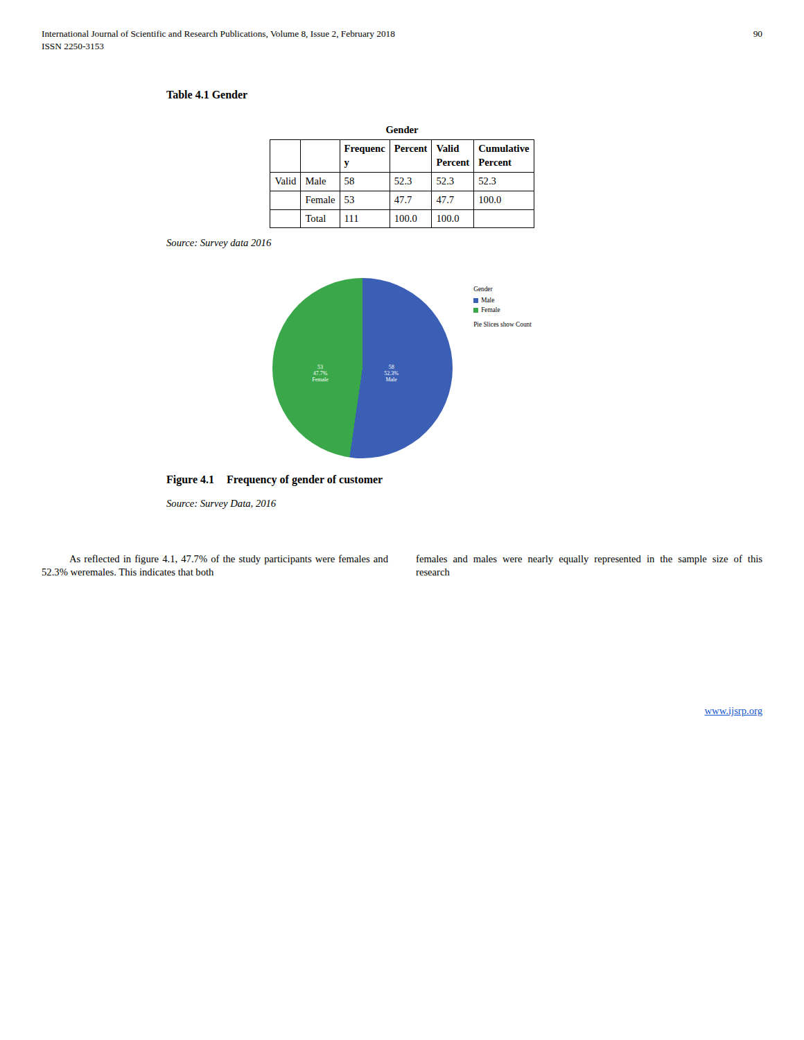International Journal of Scientific and Research Publications, Volume 8, Issue 2, February 2018
ISSN 2250-3153
90
Table 4.1 Gender
Gender
| | | Frequenc y | Percent | Valid Percent | Cumulative Percent |
| --- | --- | --- | --- | --- | --- |
| Valid | Male | 58 | 52.3 | 52.3 | 52.3 |
| | Female | 53 | 47.7 | 47.7 | 100.0 |
| | Total | 111 | 100.0 | 100.0 | |
Source: Survey data 2016
58
52.3%
Male
53
47.7%
Female
Gender
Male
Female
Pie Slices show Count
Figure 4.1 Frequency of gender of customer
Source: Survey Data, 2016
As reflected in figure 4.1, 47.7% of the study participants were females and 52.3% weremales. This indicates that both
females and males were nearly equally represented in the sample size of this research
www.ijsrp.org